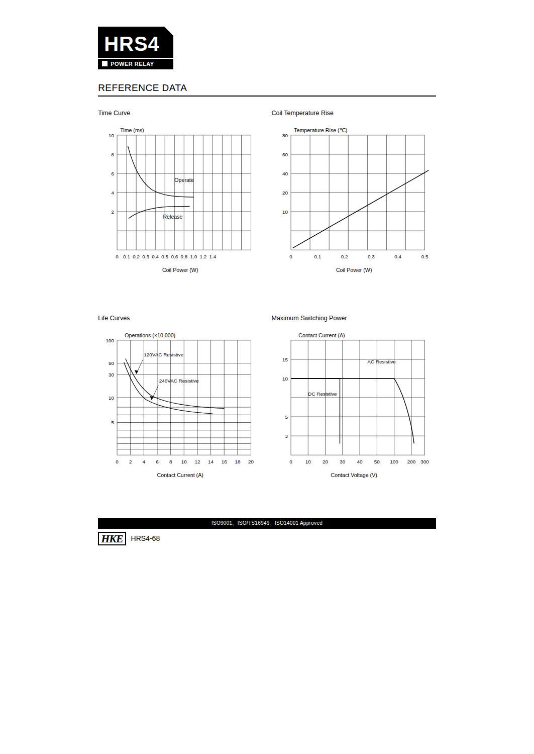HRS4
POWER RELAY
REFERENCE DATA
Time Curve
Time (ms) 10 8 6 4 2 0 0.1 0.2 0.3 0.4 0.5 0.6 0.8 1.0 1.2 1.4 Operate Release Coil Power (W)
Coil Temperature Rise
Temperature Rise (℃) 80 60 40 20 10 0 0.1 0.2 0.3 0.4 0.5 Coil Power (W)
Life Curves
Operations (×10,000) 100 50 30 10 5 0 2 4 6 8 10 12 14 16 18 20 120VAC Resistive 240VAC Resistive Contact Current (A)
Maximum Switching Power
Contact Current (A) 15 10 5 3 0 10 20 30 40 50 100 200 300 AC Resistive DC Resistive Contact Voltage (V)
ISO9001、ISO/TS16949、ISO14001 Approved
HKE HRS4-68